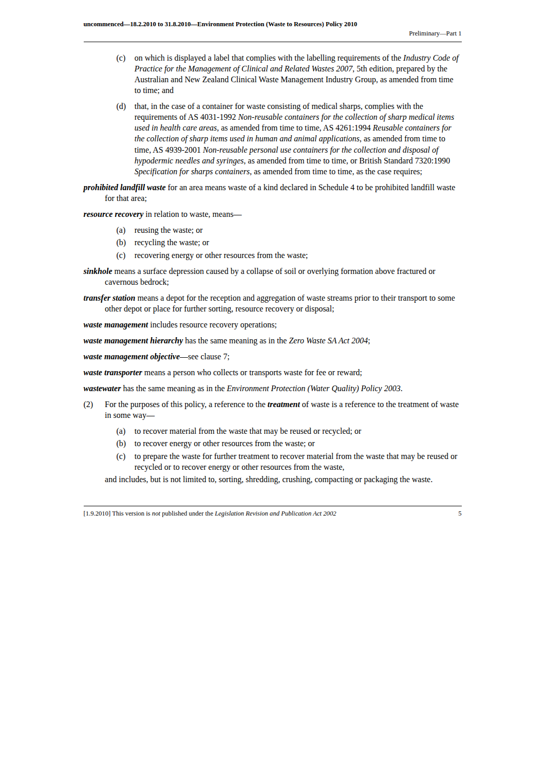uncommenced—18.2.2010 to 31.8.2010—Environment Protection (Waste to Resources) Policy 2010
Preliminary—Part 1
(c) on which is displayed a label that complies with the labelling requirements of the Industry Code of Practice for the Management of Clinical and Related Wastes 2007, 5th edition, prepared by the Australian and New Zealand Clinical Waste Management Industry Group, as amended from time to time; and
(d) that, in the case of a container for waste consisting of medical sharps, complies with the requirements of AS 4031-1992 Non-reusable containers for the collection of sharp medical items used in health care areas, as amended from time to time, AS 4261:1994 Reusable containers for the collection of sharp items used in human and animal applications, as amended from time to time, AS 4939-2001 Non-reusable personal use containers for the collection and disposal of hypodermic needles and syringes, as amended from time to time, or British Standard 7320:1990 Specification for sharps containers, as amended from time to time, as the case requires;
prohibited landfill waste for an area means waste of a kind declared in Schedule 4 to be prohibited landfill waste for that area;
resource recovery in relation to waste, means—
(a) reusing the waste; or
(b) recycling the waste; or
(c) recovering energy or other resources from the waste;
sinkhole means a surface depression caused by a collapse of soil or overlying formation above fractured or cavernous bedrock;
transfer station means a depot for the reception and aggregation of waste streams prior to their transport to some other depot or place for further sorting, resource recovery or disposal;
waste management includes resource recovery operations;
waste management hierarchy has the same meaning as in the Zero Waste SA Act 2004;
waste management objective—see clause 7;
waste transporter means a person who collects or transports waste for fee or reward;
wastewater has the same meaning as in the Environment Protection (Water Quality) Policy 2003.
(2) For the purposes of this policy, a reference to the treatment of waste is a reference to the treatment of waste in some way—
(a) to recover material from the waste that may be reused or recycled; or
(b) to recover energy or other resources from the waste; or
(c) to prepare the waste for further treatment to recover material from the waste that may be reused or recycled or to recover energy or other resources from the waste,
and includes, but is not limited to, sorting, shredding, crushing, compacting or packaging the waste.
[1.9.2010] This version is not published under the Legislation Revision and Publication Act 2002 5